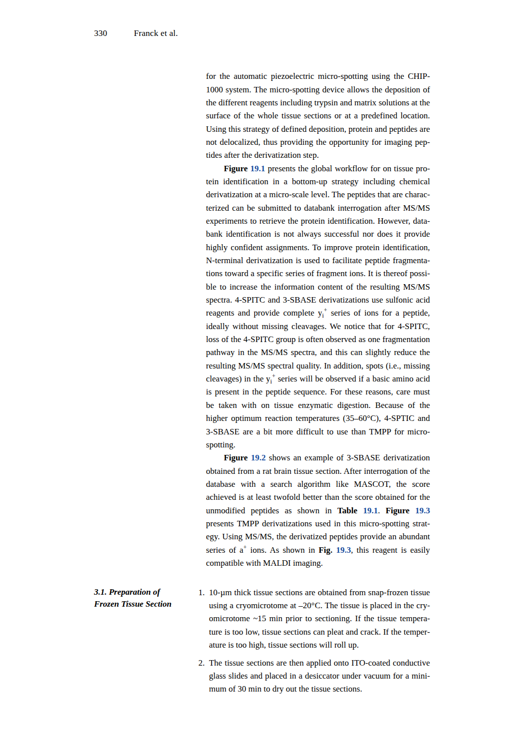330 Franck et al.
for the automatic piezoelectric micro-spotting using the CHIP-1000 system. The micro-spotting device allows the deposition of the different reagents including trypsin and matrix solutions at the surface of the whole tissue sections or at a predefined location. Using this strategy of defined deposition, protein and peptides are not delocalized, thus providing the opportunity for imaging peptides after the derivatization step.
Figure 19.1 presents the global workflow for on tissue protein identification in a bottom-up strategy including chemical derivatization at a micro-scale level. The peptides that are characterized can be submitted to databank interrogation after MS/MS experiments to retrieve the protein identification. However, databank identification is not always successful nor does it provide highly confident assignments. To improve protein identification, N-terminal derivatization is used to facilitate peptide fragmentations toward a specific series of fragment ions. It is thereof possible to increase the information content of the resulting MS/MS spectra. 4-SPITC and 3-SBASE derivatizations use sulfonic acid reagents and provide complete yi+ series of ions for a peptide, ideally without missing cleavages. We notice that for 4-SPITC, loss of the 4-SPITC group is often observed as one fragmentation pathway in the MS/MS spectra, and this can slightly reduce the resulting MS/MS spectral quality. In addition, spots (i.e., missing cleavages) in the yi+ series will be observed if a basic amino acid is present in the peptide sequence. For these reasons, care must be taken with on tissue enzymatic digestion. Because of the higher optimum reaction temperatures (35–60°C), 4-SPTIC and 3-SBASE are a bit more difficult to use than TMPP for micro-spotting.
Figure 19.2 shows an example of 3-SBASE derivatization obtained from a rat brain tissue section. After interrogation of the database with a search algorithm like MASCOT, the score achieved is at least twofold better than the score obtained for the unmodified peptides as shown in Table 19.1. Figure 19.3 presents TMPP derivatizations used in this micro-spotting strategy. Using MS/MS, the derivatized peptides provide an abundant series of a+ ions. As shown in Fig. 19.3, this reagent is easily compatible with MALDI imaging.
3.1. Preparation of Frozen Tissue Section
10-µm thick tissue sections are obtained from snap-frozen tissue using a cryomicrotome at –20°C. The tissue is placed in the cryomicrotome ~15 min prior to sectioning. If the tissue temperature is too low, tissue sections can pleat and crack. If the temperature is too high, tissue sections will roll up.
The tissue sections are then applied onto ITO-coated conductive glass slides and placed in a desiccator under vacuum for a minimum of 30 min to dry out the tissue sections.